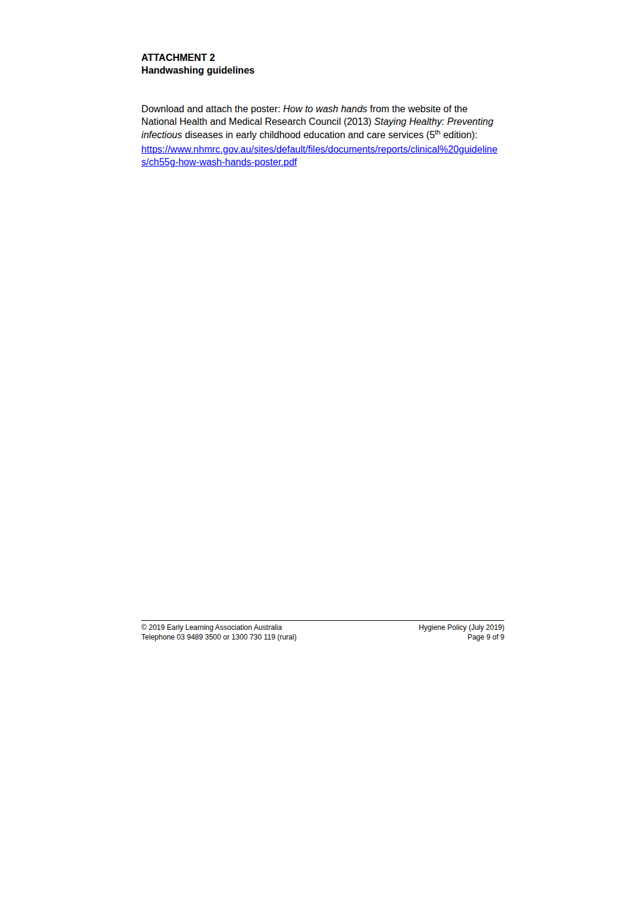ATTACHMENT 2
Handwashing guidelines
Download and attach the poster: How to wash hands from the website of the National Health and Medical Research Council (2013) Staying Healthy: Preventing infectious diseases in early childhood education and care services (5th edition):
https://www.nhmrc.gov.au/sites/default/files/documents/reports/clinical%20guidelines/ch55g-how-wash-hands-poster.pdf
© 2019 Early Learning Association Australia
Hygiene Policy (July 2019)
Telephone 03 9489 3500 or 1300 730 119 (rural)
Page 9 of 9